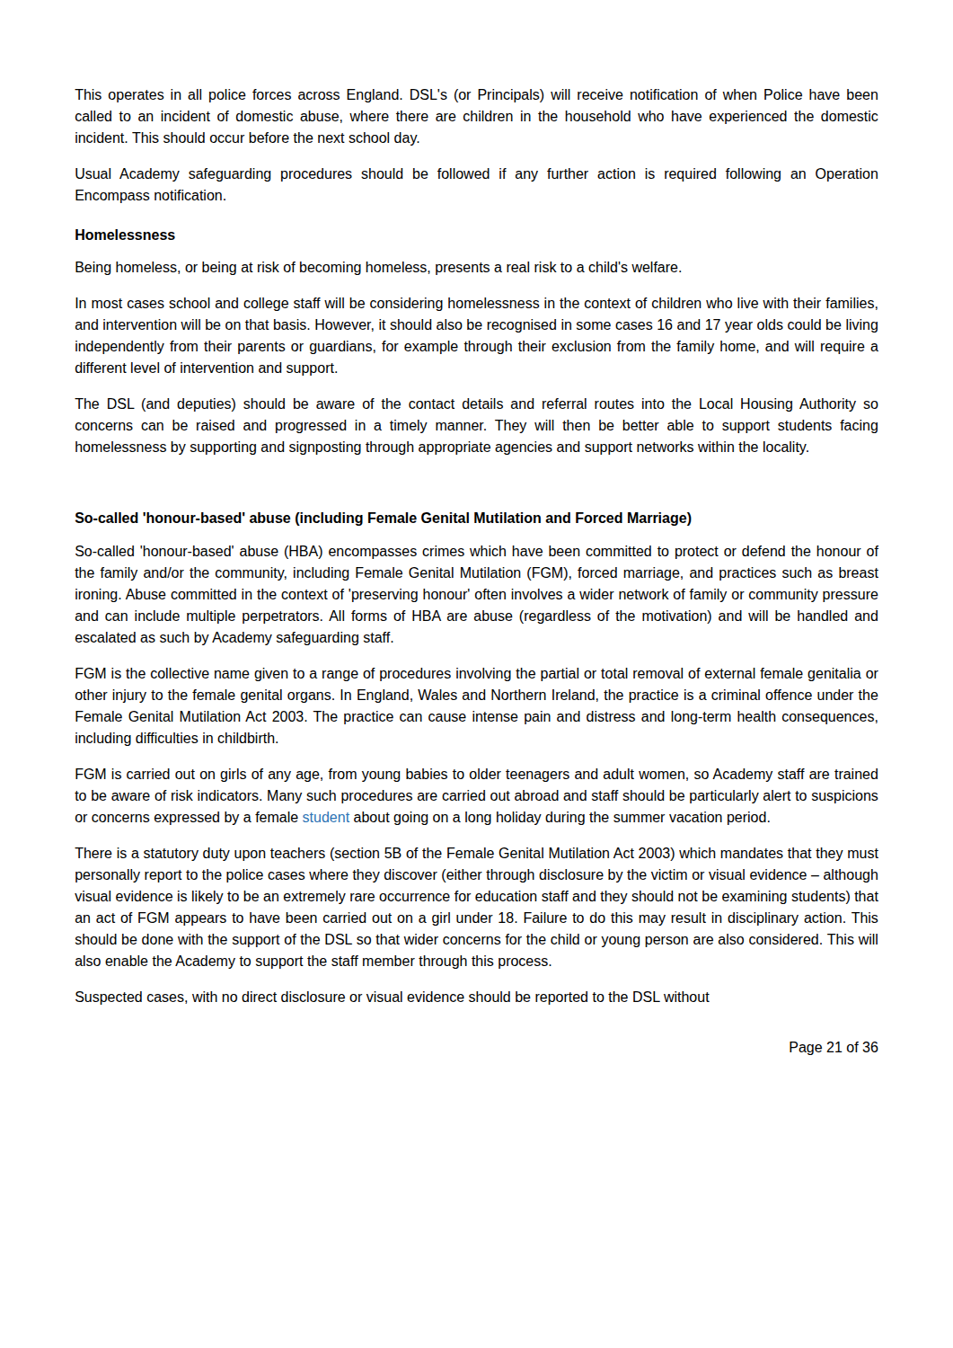This operates in all police forces across England. DSL's (or Principals) will receive notification of when Police have been called to an incident of domestic abuse, where there are children in the household who have experienced the domestic incident. This should occur before the next school day.
Usual Academy safeguarding procedures should be followed if any further action is required following an Operation Encompass notification.
Homelessness
Being homeless, or being at risk of becoming homeless, presents a real risk to a child's welfare.
In most cases school and college staff will be considering homelessness in the context of children who live with their families, and intervention will be on that basis. However, it should also be recognised in some cases 16 and 17 year olds could be living independently from their parents or guardians, for example through their exclusion from the family home, and will require a different level of intervention and support.
The DSL (and deputies) should be aware of the contact details and referral routes into the Local Housing Authority so concerns can be raised and progressed in a timely manner. They will then be better able to support students facing homelessness by supporting and signposting through appropriate agencies and support networks within the locality.
So-called 'honour-based' abuse (including Female Genital Mutilation and Forced Marriage)
So-called 'honour-based' abuse (HBA) encompasses crimes which have been committed to protect or defend the honour of the family and/or the community, including Female Genital Mutilation (FGM), forced marriage, and practices such as breast ironing. Abuse committed in the context of 'preserving honour' often involves a wider network of family or community pressure and can include multiple perpetrators. All forms of HBA are abuse (regardless of the motivation) and will be handled and escalated as such by Academy safeguarding staff.
FGM is the collective name given to a range of procedures involving the partial or total removal of external female genitalia or other injury to the female genital organs. In England, Wales and Northern Ireland, the practice is a criminal offence under the Female Genital Mutilation Act 2003. The practice can cause intense pain and distress and long-term health consequences, including difficulties in childbirth.
FGM is carried out on girls of any age, from young babies to older teenagers and adult women, so Academy staff are trained to be aware of risk indicators. Many such procedures are carried out abroad and staff should be particularly alert to suspicions or concerns expressed by a female student about going on a long holiday during the summer vacation period.
There is a statutory duty upon teachers (section 5B of the Female Genital Mutilation Act 2003) which mandates that they must personally report to the police cases where they discover (either through disclosure by the victim or visual evidence – although visual evidence is likely to be an extremely rare occurrence for education staff and they should not be examining students) that an act of FGM appears to have been carried out on a girl under 18. Failure to do this may result in disciplinary action. This should be done with the support of the DSL so that wider concerns for the child or young person are also considered. This will also enable the Academy to support the staff member through this process.
Suspected cases, with no direct disclosure or visual evidence should be reported to the DSL without
Page 21 of 36